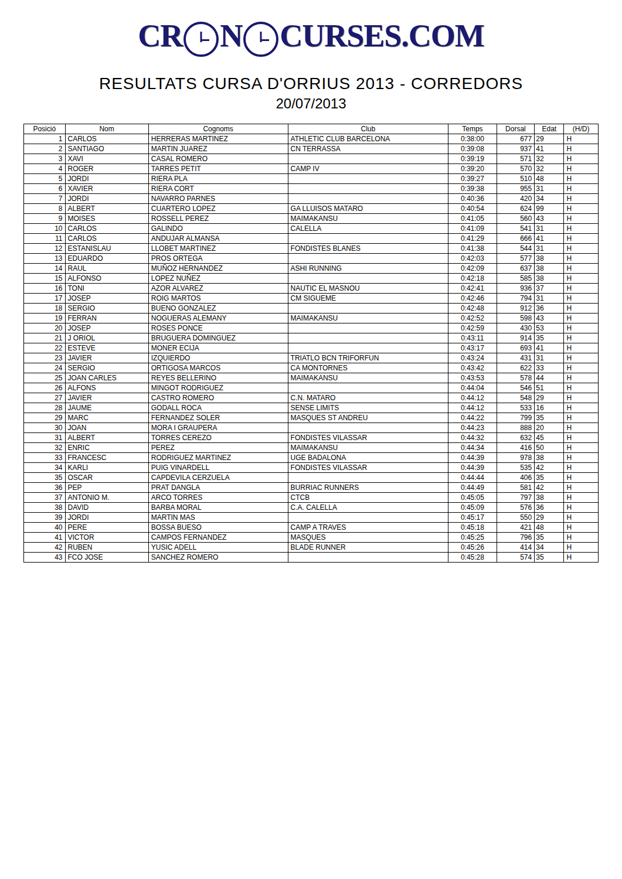CR N CURSES.COM
RESULTATS CURSA D'ORRIUS 2013 - CORREDORS
20/07/2013
| Posició | Nom | Cognoms | Club | Temps | Dorsal | Edat | (H/D) |
| --- | --- | --- | --- | --- | --- | --- | --- |
| 1 | CARLOS | HERRERAS MARTINEZ | ATHLETIC CLUB BARCELONA | 0:38:00 | 677 | 29 | H |
| 2 | SANTIAGO | MARTIN JUAREZ | CN TERRASSA | 0:39:08 | 937 | 41 | H |
| 3 | XAVI | CASAL ROMERO | | 0:39:19 | 571 | 32 | H |
| 4 | ROGER | TARRES PETIT | CAMP IV | 0:39:20 | 570 | 32 | H |
| 5 | JORDI | RIERA PLA | | 0:39:27 | 510 | 48 | H |
| 6 | XAVIER | RIERA CORT | | 0:39:38 | 955 | 31 | H |
| 7 | JORDI | NAVARRO PARNES | | 0:40:36 | 420 | 34 | H |
| 8 | ALBERT | CUARTERO LOPEZ | GA LLUISOS MATARO | 0:40:54 | 624 | 99 | H |
| 9 | MOISES | ROSSELL PEREZ | MAIMAKANSU | 0:41:05 | 560 | 43 | H |
| 10 | CARLOS | GALINDO | CALELLA | 0:41:09 | 541 | 31 | H |
| 11 | CARLOS | ANDUJAR ALMANSA | | 0:41:29 | 666 | 41 | H |
| 12 | ESTANISLAU | LLOBET MARTINEZ | FONDISTES BLANES | 0:41:38 | 544 | 31 | H |
| 13 | EDUARDO | PROS ORTEGA | | 0:42:03 | 577 | 38 | H |
| 14 | RAUL | MUÑOZ HERNANDEZ | ASHI RUNNING | 0:42:09 | 637 | 38 | H |
| 15 | ALFONSO | LOPEZ NUÑEZ | | 0:42:18 | 585 | 38 | H |
| 16 | TONI | AZOR ALVAREZ | NAUTIC EL MASNOU | 0:42:41 | 936 | 37 | H |
| 17 | JOSEP | ROIG MARTOS | CM SIGUEME | 0:42:46 | 794 | 31 | H |
| 18 | SERGIO | BUENO GONZALEZ | | 0:42:48 | 912 | 36 | H |
| 19 | FERRAN | NOGUERAS ALEMANY | MAIMAKANSU | 0:42:52 | 598 | 43 | H |
| 20 | JOSEP | ROSES PONCE | | 0:42:59 | 430 | 53 | H |
| 21 | J ORIOL | BRUGUERA DOMINGUEZ | | 0:43:11 | 914 | 35 | H |
| 22 | ESTEVE | MONER ECIJA | | 0:43:17 | 693 | 41 | H |
| 23 | JAVIER | IZQUIERDO | TRIATLO BCN TRIFORFUN | 0:43:24 | 431 | 31 | H |
| 24 | SERGIO | ORTIGOSA MARCOS | CA MONTORNES | 0:43:42 | 622 | 33 | H |
| 25 | JOAN CARLES | REYES BELLERINO | MAIMAKANSU | 0:43:53 | 578 | 44 | H |
| 26 | ALFONS | MINGOT RODRIGUEZ | | 0:44:04 | 546 | 51 | H |
| 27 | JAVIER | CASTRO ROMERO | C.N. MATARO | 0:44:12 | 548 | 29 | H |
| 28 | JAUME | GODALL ROCA | SENSE LIMITS | 0:44:12 | 533 | 16 | H |
| 29 | MARC | FERNANDEZ SOLER | MASQUES ST ANDREU | 0:44:22 | 799 | 35 | H |
| 30 | JOAN | MORA I GRAUPERA | | 0:44:23 | 888 | 20 | H |
| 31 | ALBERT | TORRES CEREZO | FONDISTES VILASSAR | 0:44:32 | 632 | 45 | H |
| 32 | ENRIC | PEREZ | MAIMAKANSU | 0:44:34 | 416 | 50 | H |
| 33 | FRANCESC | RODRIGUEZ MARTINEZ | UGE BADALONA | 0:44:39 | 978 | 38 | H |
| 34 | KARLI | PUIG VINARDELL | FONDISTES VILASSAR | 0:44:39 | 535 | 42 | H |
| 35 | OSCAR | CAPDEVILA CERZUELA | | 0:44:44 | 406 | 35 | H |
| 36 | PEP | PRAT DANGLA | BURRIAC RUNNERS | 0:44:49 | 581 | 42 | H |
| 37 | ANTONIO M. | ARCO TORRES | CTCB | 0:45:05 | 797 | 38 | H |
| 38 | DAVID | BARBA MORAL | C.A. CALELLA | 0:45:09 | 576 | 36 | H |
| 39 | JORDI | MARTIN MAS | | 0:45:17 | 550 | 29 | H |
| 40 | PERE | BOSSA BUESO | CAMP A TRAVES | 0:45:18 | 421 | 48 | H |
| 41 | VICTOR | CAMPOS FERNANDEZ | MASQUES | 0:45:25 | 796 | 35 | H |
| 42 | RUBEN | YUSIC ADELL | BLADE RUNNER | 0:45:26 | 414 | 34 | H |
| 43 | FCO JOSE | SANCHEZ ROMERO | | 0:45:28 | 574 | 35 | H |